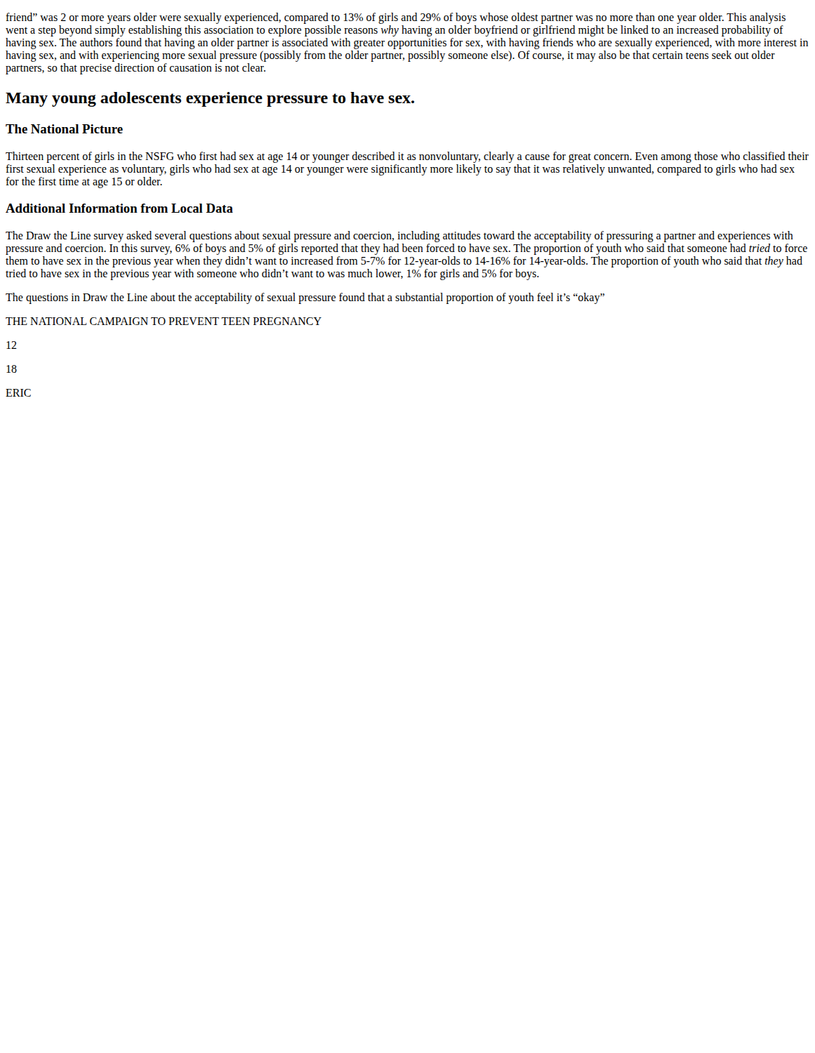friend” was 2 or more years older were sexually experienced, compared to 13% of girls and 29% of boys whose oldest partner was no more than one year older. This analysis went a step beyond simply establishing this association to explore possible reasons why having an older boyfriend or girlfriend might be linked to an increased probability of having sex. The authors found that having an older partner is associated with greater opportunities for sex, with having friends who are sexually experienced, with more interest in having sex, and with experiencing more sexual pressure (possibly from the older partner, possibly someone else). Of course, it may also be that certain teens seek out older partners, so that precise direction of causation is not clear.
Many young adolescents experience pressure to have sex.
The National Picture
Thirteen percent of girls in the NSFG who first had sex at age 14 or younger described it as nonvoluntary, clearly a cause for great concern. Even among those who classified their first sexual experience as voluntary, girls who had sex at age 14 or younger were significantly more likely to say that it was relatively unwanted, compared to girls who had sex for the first time at age 15 or older.
Additional Information from Local Data
The Draw the Line survey asked several questions about sexual pressure and coercion, including attitudes toward the acceptability of pressuring a partner and experiences with pressure and coercion. In this survey, 6% of boys and 5% of girls reported that they had been forced to have sex. The proportion of youth who said that someone had tried to force them to have sex in the previous year when they didn’t want to increased from 5-7% for 12-year-olds to 14-16% for 14-year-olds. The proportion of youth who said that they had tried to have sex in the previous year with someone who didn’t want to was much lower, 1% for girls and 5% for boys.
The questions in Draw the Line about the acceptability of sexual pressure found that a substantial proportion of youth feel it’s “okay”
THE NATIONAL CAMPAIGN TO PREVENT TEEN PREGNANCY
12
18
ERIC